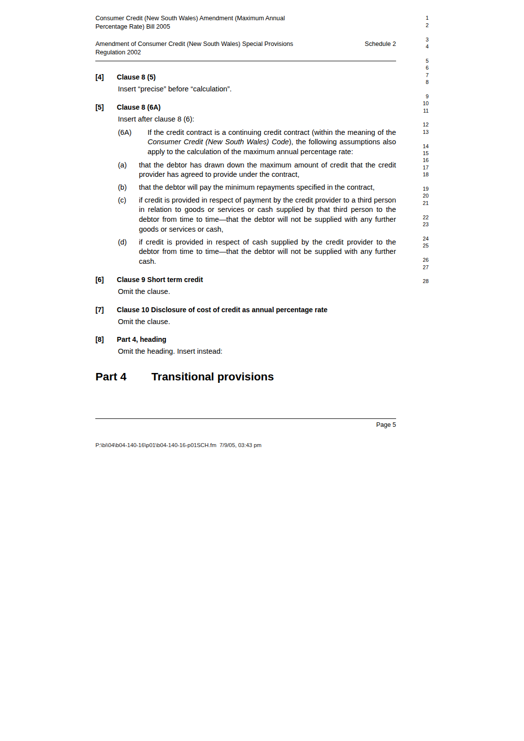Consumer Credit (New South Wales) Amendment (Maximum Annual
Percentage Rate) Bill 2005
Amendment of Consumer Credit (New South Wales) Special Provisions
Regulation 2002
Schedule 2
[4] Clause 8 (5)
Insert “precise” before “calculation”.
[5] Clause 8 (6A)
Insert after clause 8 (6):
(6A) If the credit contract is a continuing credit contract (within the meaning of the Consumer Credit (New South Wales) Code), the following assumptions also apply to the calculation of the maximum annual percentage rate:
(a) that the debtor has drawn down the maximum amount of credit that the credit provider has agreed to provide under the contract,
(b) that the debtor will pay the minimum repayments specified in the contract,
(c) if credit is provided in respect of payment by the credit provider to a third person in relation to goods or services or cash supplied by that third person to the debtor from time to time—that the debtor will not be supplied with any further goods or services or cash,
(d) if credit is provided in respect of cash supplied by the credit provider to the debtor from time to time—that the debtor will not be supplied with any further cash.
[6] Clause 9 Short term credit
Omit the clause.
[7] Clause 10 Disclosure of cost of credit as annual percentage rate
Omit the clause.
[8] Part 4, heading
Omit the heading. Insert instead:
Part 4 Transitional provisions
1 2 3 4 5 6 7 8 9 10 11 12 13 14 15 16 17 18 19 20 21 22 23 24 25 26 27 28
Page 5
P:\bi\04\b04-140-16\p01\b04-140-16-p01SCH.fm 7/9/05, 03:43 pm